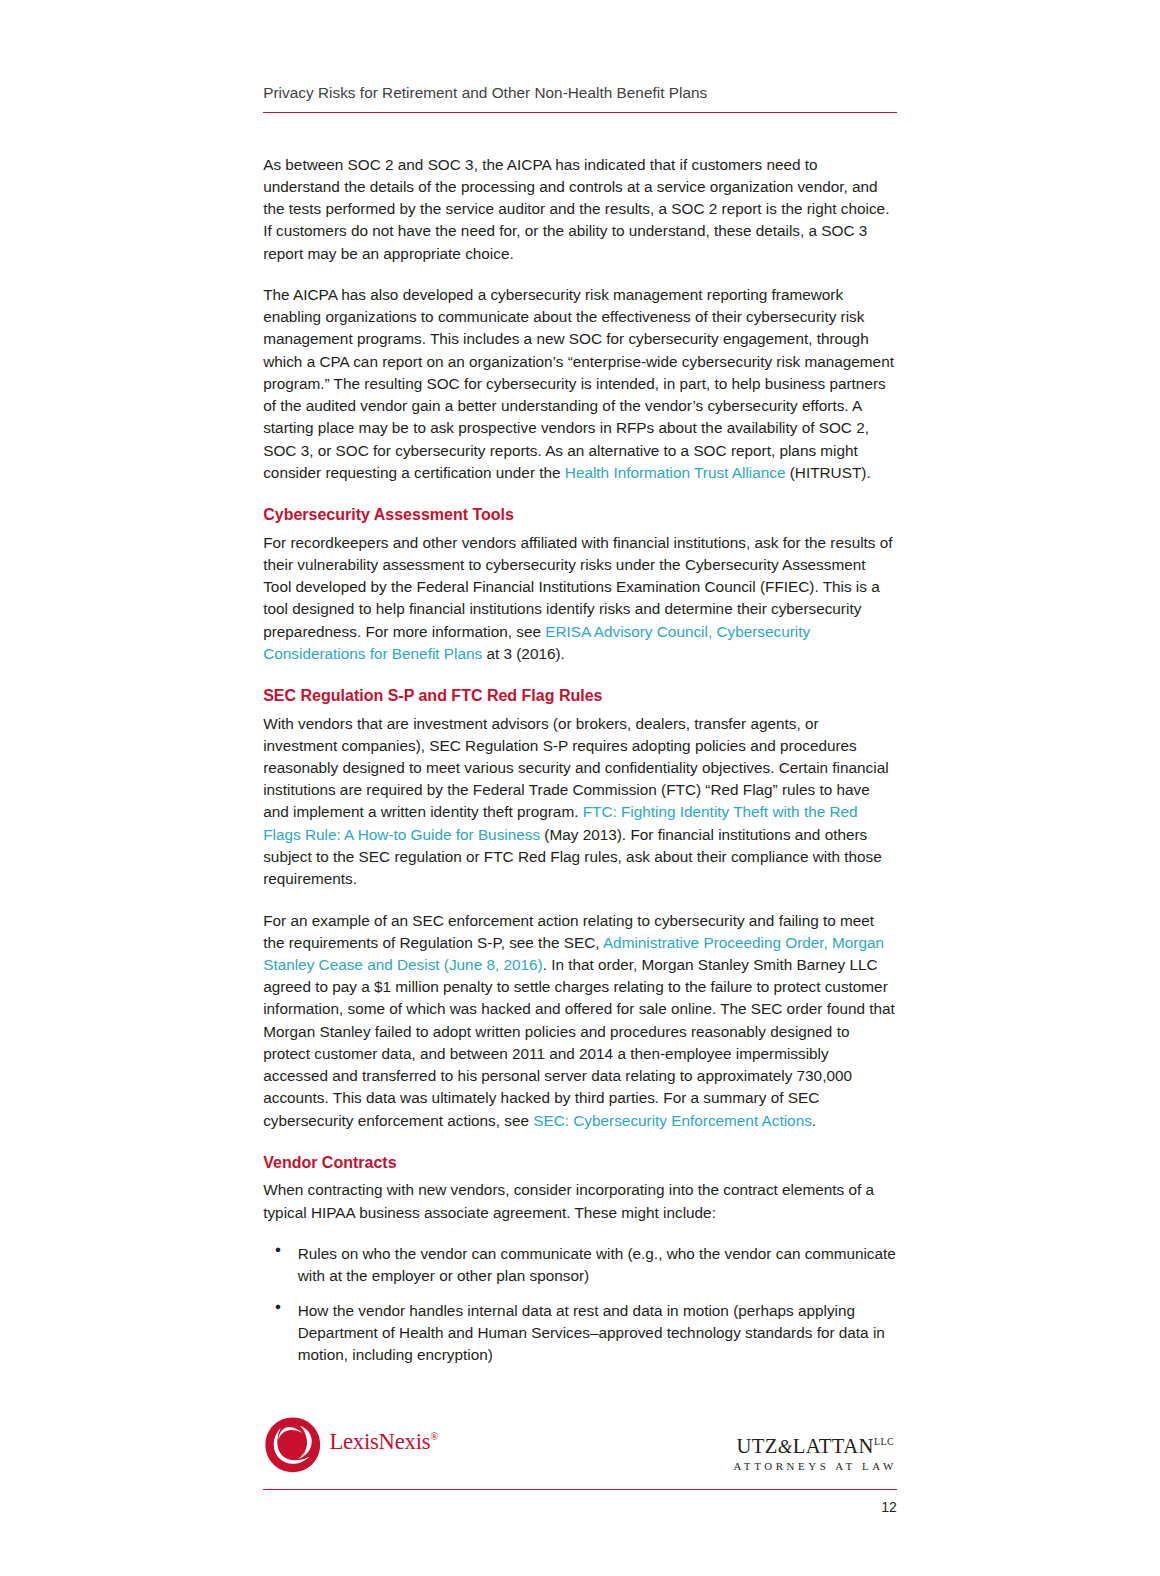Privacy Risks for Retirement and Other Non-Health Benefit Plans
As between SOC 2 and SOC 3, the AICPA has indicated that if customers need to understand the details of the processing and controls at a service organization vendor, and the tests performed by the service auditor and the results, a SOC 2 report is the right choice. If customers do not have the need for, or the ability to understand, these details, a SOC 3 report may be an appropriate choice.
The AICPA has also developed a cybersecurity risk management reporting framework enabling organizations to communicate about the effectiveness of their cybersecurity risk management programs. This includes a new SOC for cybersecurity engagement, through which a CPA can report on an organization’s “enterprise-wide cybersecurity risk management program.” The resulting SOC for cybersecurity is intended, in part, to help business partners of the audited vendor gain a better understanding of the vendor’s cybersecurity efforts. A starting place may be to ask prospective vendors in RFPs about the availability of SOC 2, SOC 3, or SOC for cybersecurity reports. As an alternative to a SOC report, plans might consider requesting a certification under the Health Information Trust Alliance (HITRUST).
Cybersecurity Assessment Tools
For recordkeepers and other vendors affiliated with financial institutions, ask for the results of their vulnerability assessment to cybersecurity risks under the Cybersecurity Assessment Tool developed by the Federal Financial Institutions Examination Council (FFIEC). This is a tool designed to help financial institutions identify risks and determine their cybersecurity preparedness. For more information, see ERISA Advisory Council, Cybersecurity Considerations for Benefit Plans at 3 (2016).
SEC Regulation S-P and FTC Red Flag Rules
With vendors that are investment advisors (or brokers, dealers, transfer agents, or investment companies), SEC Regulation S-P requires adopting policies and procedures reasonably designed to meet various security and confidentiality objectives. Certain financial institutions are required by the Federal Trade Commission (FTC) “Red Flag” rules to have and implement a written identity theft program. FTC: Fighting Identity Theft with the Red Flags Rule: A How-to Guide for Business (May 2013). For financial institutions and others subject to the SEC regulation or FTC Red Flag rules, ask about their compliance with those requirements.
For an example of an SEC enforcement action relating to cybersecurity and failing to meet the requirements of Regulation S-P, see the SEC, Administrative Proceeding Order, Morgan Stanley Cease and Desist (June 8, 2016). In that order, Morgan Stanley Smith Barney LLC agreed to pay a $1 million penalty to settle charges relating to the failure to protect customer information, some of which was hacked and offered for sale online. The SEC order found that Morgan Stanley failed to adopt written policies and procedures reasonably designed to protect customer data, and between 2011 and 2014 a then-employee impermissibly accessed and transferred to his personal server data relating to approximately 730,000 accounts. This data was ultimately hacked by third parties. For a summary of SEC cybersecurity enforcement actions, see SEC: Cybersecurity Enforcement Actions.
Vendor Contracts
When contracting with new vendors, consider incorporating into the contract elements of a typical HIPAA business associate agreement. These might include:
Rules on who the vendor can communicate with (e.g., who the vendor can communicate with at the employer or other plan sponsor)
How the vendor handles internal data at rest and data in motion (perhaps applying Department of Health and Human Services–approved technology standards for data in motion, including encryption)
LexisNexis®
UTZ&LATTANLLC
ATTORNEYS AT LAW
12